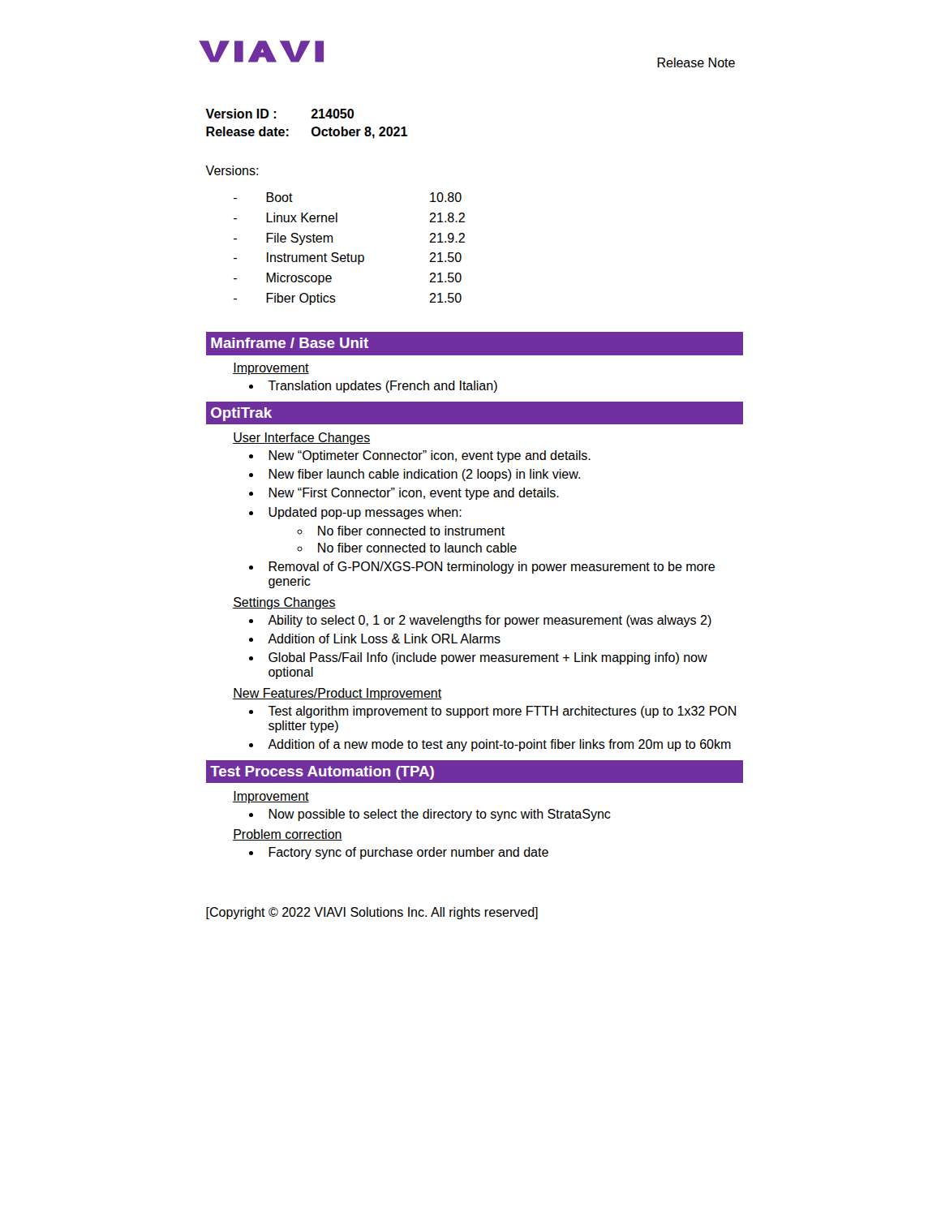Release Note
Version ID : 214050
Release date: October 8, 2021
Versions:
| - | Boot | 10.80 |
| - | Linux Kernel | 21.8.2 |
| - | File System | 21.9.2 |
| - | Instrument Setup | 21.50 |
| - | Microscope | 21.50 |
| - | Fiber Optics | 21.50 |
Mainframe / Base Unit
Improvement
Translation updates (French and Italian)
OptiTrak
User Interface Changes
New “Optimeter Connector” icon, event type and details.
New fiber launch cable indication (2 loops) in link view.
New “First Connector” icon, event type and details.
Updated pop-up messages when:
No fiber connected to instrument
No fiber connected to launch cable
Removal of G-PON/XGS-PON terminology in power measurement to be more generic
Settings Changes
Ability to select 0, 1 or 2 wavelengths for power measurement (was always 2)
Addition of Link Loss & Link ORL Alarms
Global Pass/Fail Info (include power measurement + Link mapping info) now optional
New Features/Product Improvement
Test algorithm improvement to support more FTTH architectures (up to 1x32 PON splitter type)
Addition of a new mode to test any point-to-point fiber links from 20m up to 60km
Test Process Automation (TPA)
Improvement
Now possible to select the directory to sync with StrataSync
Problem correction
Factory sync of purchase order number and date
[Copyright © 2022 VIAVI Solutions Inc. All rights reserved]